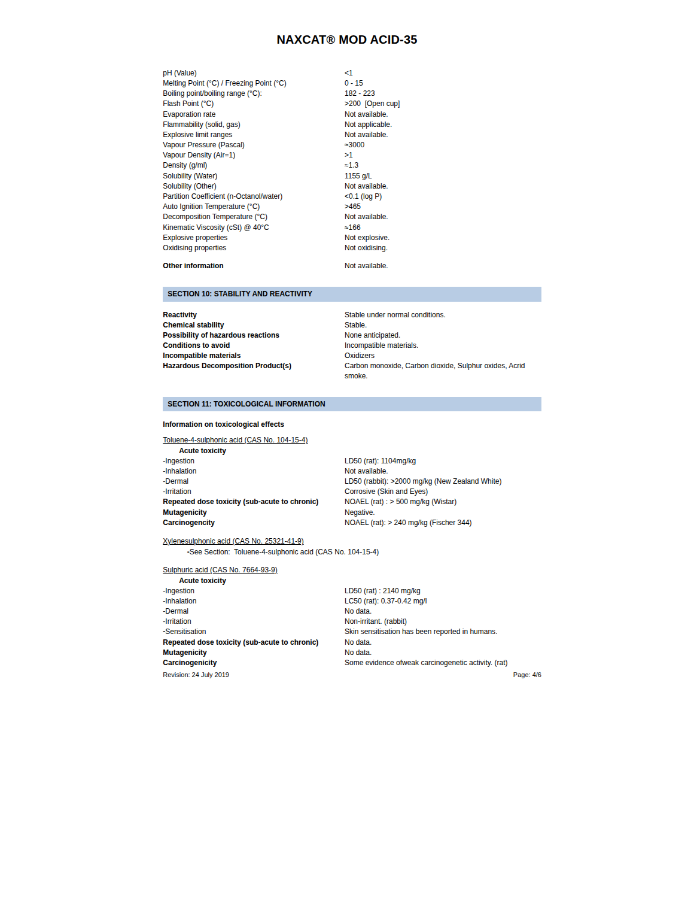NAXCAT® MOD ACID-35
| pH (Value) | <1 |
| Melting Point (°C) / Freezing Point (°C) | 0 - 15 |
| Boiling point/boiling range (°C): | 182 - 223 |
| Flash Point (°C) | >200 [Open cup] |
| Evaporation rate | Not available. |
| Flammability (solid, gas) | Not applicable. |
| Explosive limit ranges | Not available. |
| Vapour Pressure (Pascal) | ≈3000 |
| Vapour Density (Air=1) | >1 |
| Density (g/ml) | ≈1.3 |
| Solubility (Water) | 1155 g/L |
| Solubility (Other) | Not available. |
| Partition Coefficient (n-Octanol/water) | <0.1 (log P) |
| Auto Ignition Temperature (°C) | >465 |
| Decomposition Temperature (°C) | Not available. |
| Kinematic Viscosity (cSt) @ 40°C | ≈166 |
| Explosive properties | Not explosive. |
| Oxidising properties | Not oxidising. |
| Other information | Not available. |
SECTION 10: STABILITY AND REACTIVITY
| Reactivity | Stable under normal conditions. |
| Chemical stability | Stable. |
| Possibility of hazardous reactions | None anticipated. |
| Conditions to avoid | Incompatible materials. |
| Incompatible materials | Oxidizers |
| Hazardous Decomposition Product(s) | Carbon monoxide, Carbon dioxide, Sulphur oxides, Acrid smoke. |
SECTION 11: TOXICOLOGICAL INFORMATION
Information on toxicological effects
Toluene-4-sulphonic acid (CAS No. 104-15-4)
Acute toxicity
| -Ingestion | LD50 (rat): 1104mg/kg |
| -Inhalation | Not available. |
| -Dermal | LD50 (rabbit): >2000 mg/kg (New Zealand White) |
| -Irritation | Corrosive (Skin and Eyes) |
| Repeated dose toxicity (sub-acute to chronic) | NOAEL (rat) : > 500 mg/kg (Wistar) |
| Mutagenicity | Negative. |
| Carcinogencity | NOAEL (rat): > 240 mg/kg (Fischer 344) |
Xylenesulphonic acid (CAS No. 25321-41-9)
-See Section: Toluene-4-sulphonic acid (CAS No. 104-15-4)
Sulphuric acid (CAS No. 7664-93-9)
Acute toxicity
| -Ingestion | LD50 (rat) : 2140 mg/kg |
| -Inhalation | LC50 (rat): 0.37-0.42 mg/l |
| -Dermal | No data. |
| -Irritation | Non-irritant. (rabbit) |
| - Sensitisation | Skin sensitisation has been reported in humans. |
| Repeated dose toxicity (sub-acute to chronic) | No data. |
| Mutagenicity | No data. |
| Carcinogenicity | Some evidence ofweak carcinogenetic activity. (rat) |
Revision: 24 July 2019
Page: 4/6